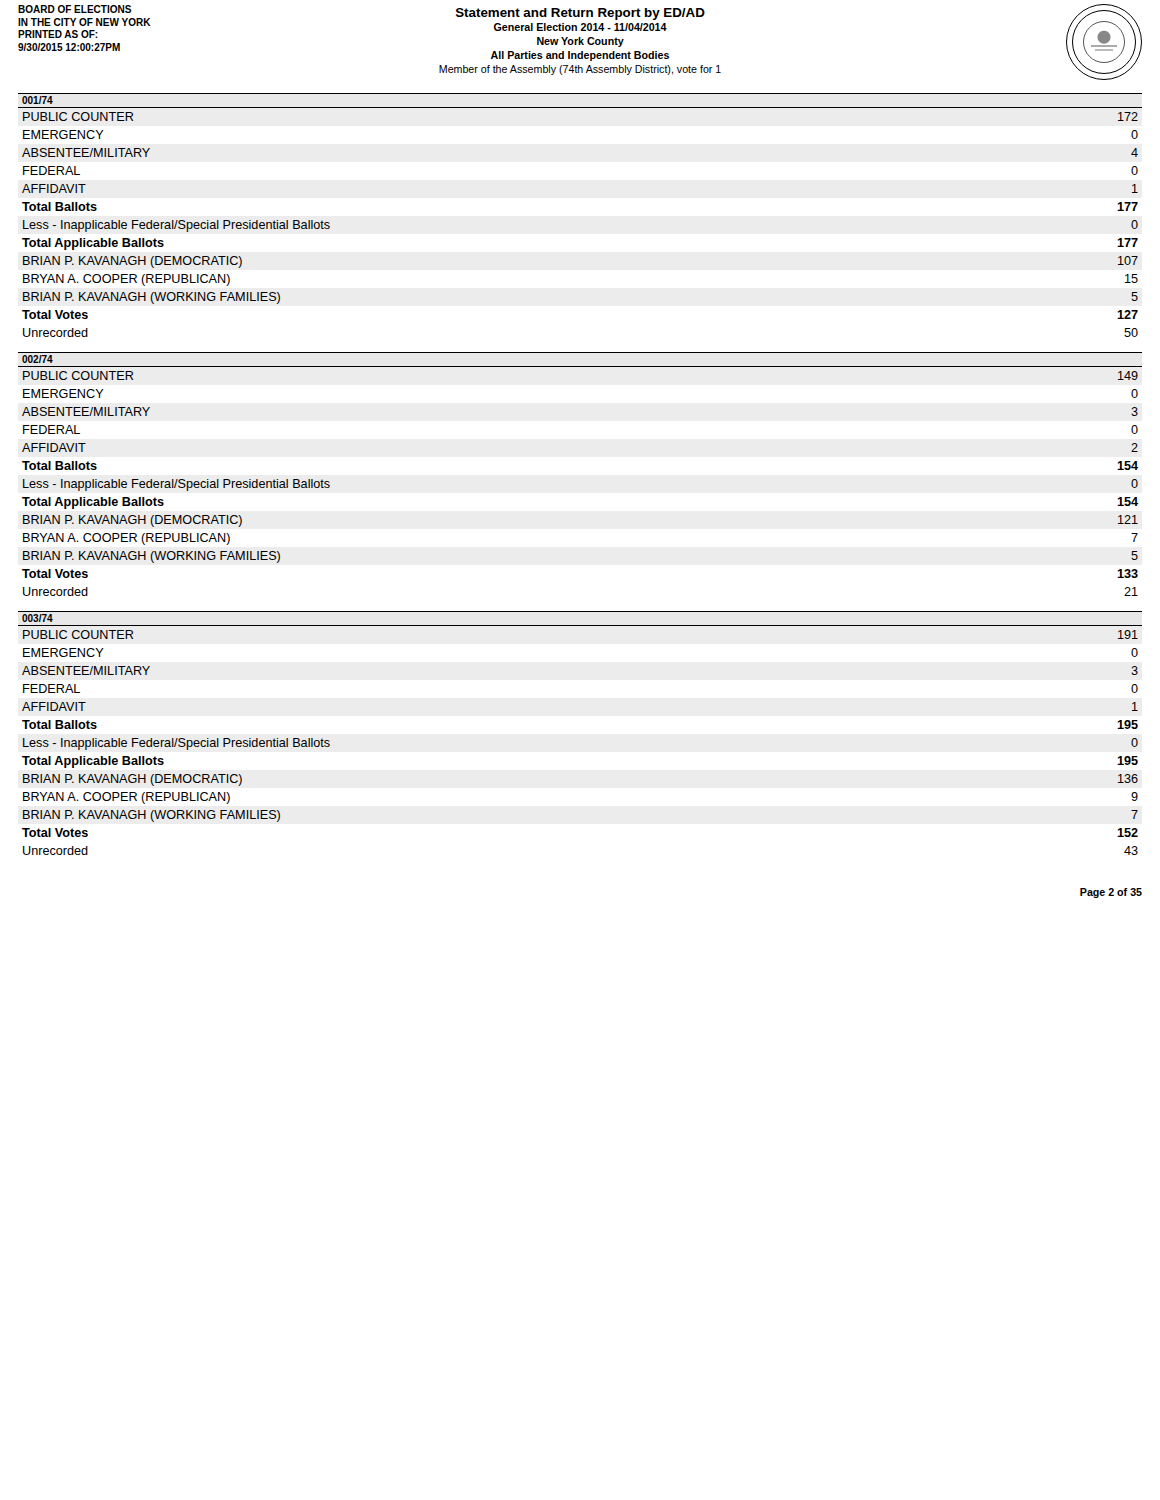BOARD OF ELECTIONS
IN THE CITY OF NEW YORK
PRINTED AS OF:
9/30/2015 12:00:27PM
Statement and Return Report by ED/AD
General Election 2014 - 11/04/2014
New York County
All Parties and Independent Bodies
Member of the Assembly (74th Assembly District), vote for 1
001/74
| PUBLIC COUNTER | 172 |
| EMERGENCY | 0 |
| ABSENTEE/MILITARY | 4 |
| FEDERAL | 0 |
| AFFIDAVIT | 1 |
| Total Ballots | 177 |
| Less - Inapplicable Federal/Special Presidential Ballots | 0 |
| Total Applicable Ballots | 177 |
| BRIAN P. KAVANAGH (DEMOCRATIC) | 107 |
| BRYAN A. COOPER (REPUBLICAN) | 15 |
| BRIAN P. KAVANAGH (WORKING FAMILIES) | 5 |
| Total Votes | 127 |
| Unrecorded | 50 |
002/74
| PUBLIC COUNTER | 149 |
| EMERGENCY | 0 |
| ABSENTEE/MILITARY | 3 |
| FEDERAL | 0 |
| AFFIDAVIT | 2 |
| Total Ballots | 154 |
| Less - Inapplicable Federal/Special Presidential Ballots | 0 |
| Total Applicable Ballots | 154 |
| BRIAN P. KAVANAGH (DEMOCRATIC) | 121 |
| BRYAN A. COOPER (REPUBLICAN) | 7 |
| BRIAN P. KAVANAGH (WORKING FAMILIES) | 5 |
| Total Votes | 133 |
| Unrecorded | 21 |
003/74
| PUBLIC COUNTER | 191 |
| EMERGENCY | 0 |
| ABSENTEE/MILITARY | 3 |
| FEDERAL | 0 |
| AFFIDAVIT | 1 |
| Total Ballots | 195 |
| Less - Inapplicable Federal/Special Presidential Ballots | 0 |
| Total Applicable Ballots | 195 |
| BRIAN P. KAVANAGH (DEMOCRATIC) | 136 |
| BRYAN A. COOPER (REPUBLICAN) | 9 |
| BRIAN P. KAVANAGH (WORKING FAMILIES) | 7 |
| Total Votes | 152 |
| Unrecorded | 43 |
Page 2 of 35